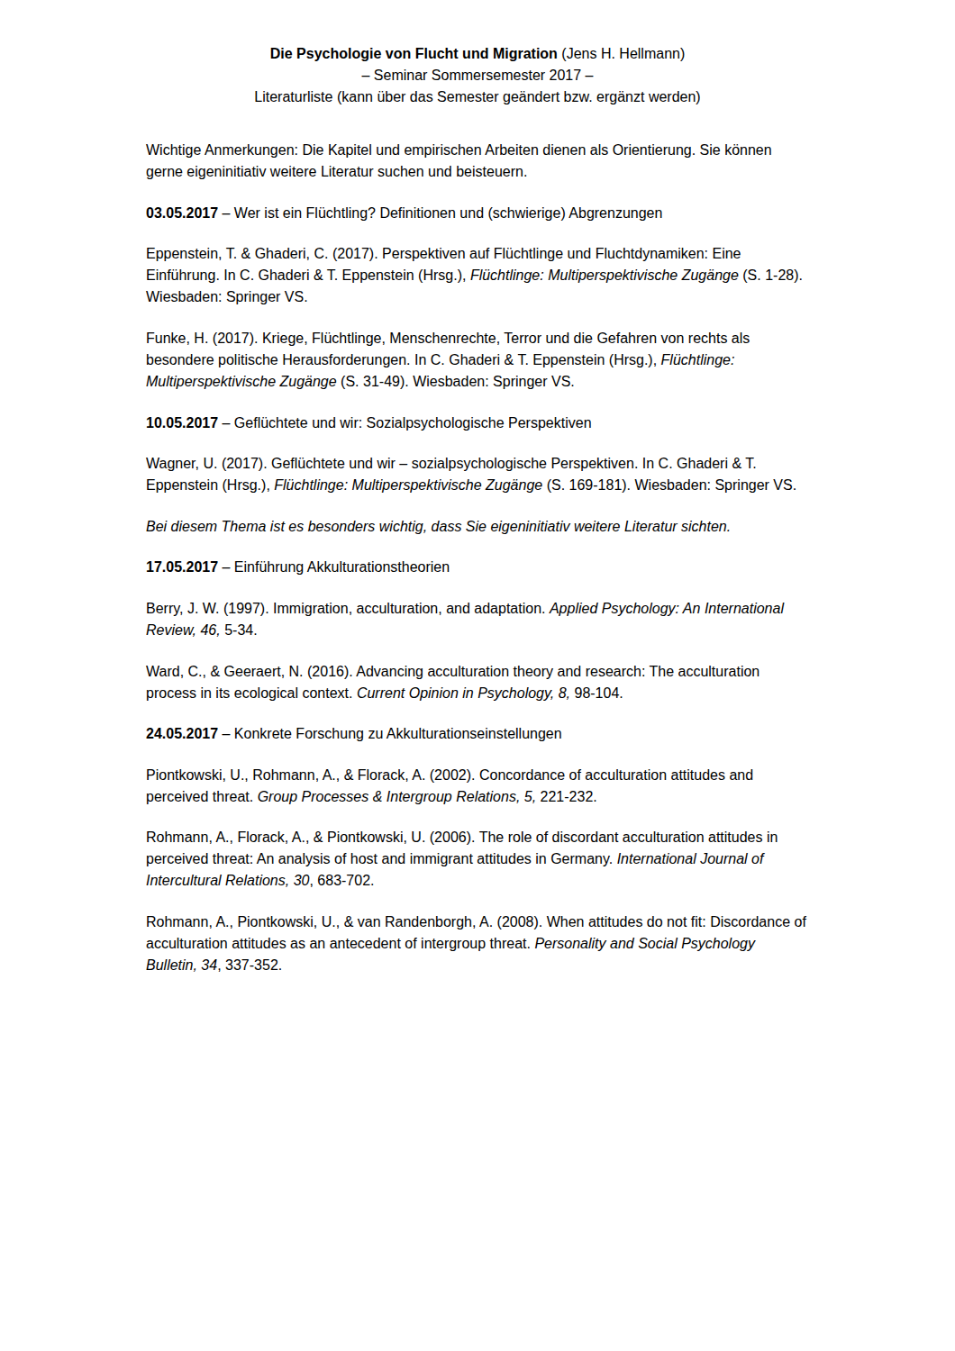Die Psychologie von Flucht und Migration (Jens H. Hellmann)
– Seminar Sommersemester 2017 – Literaturliste (kann über das Semester geändert bzw. ergänzt werden)
Wichtige Anmerkungen: Die Kapitel und empirischen Arbeiten dienen als Orientierung. Sie können gerne eigeninitiativ weitere Literatur suchen und beisteuern.
03.05.2017 – Wer ist ein Flüchtling? Definitionen und (schwierige) Abgrenzungen
Eppenstein, T. & Ghaderi, C. (2017). Perspektiven auf Flüchtlinge und Fluchtdynamiken: Eine Einführung. In C. Ghaderi & T. Eppenstein (Hrsg.), Flüchtlinge: Multiperspektivische Zugänge (S. 1-28). Wiesbaden: Springer VS.
Funke, H. (2017). Kriege, Flüchtlinge, Menschenrechte, Terror und die Gefahren von rechts als besondere politische Herausforderungen. In C. Ghaderi & T. Eppenstein (Hrsg.), Flüchtlinge: Multiperspektivische Zugänge (S. 31-49). Wiesbaden: Springer VS.
10.05.2017 – Geflüchtete und wir: Sozialpsychologische Perspektiven
Wagner, U. (2017). Geflüchtete und wir – sozialpsychologische Perspektiven. In C. Ghaderi & T. Eppenstein (Hrsg.), Flüchtlinge: Multiperspektivische Zugänge (S. 169-181). Wiesbaden: Springer VS.
Bei diesem Thema ist es besonders wichtig, dass Sie eigeninitiativ weitere Literatur sichten.
17.05.2017 – Einführung Akkulturationstheorien
Berry, J. W. (1997). Immigration, acculturation, and adaptation. Applied Psychology: An International Review, 46, 5-34.
Ward, C., & Geeraert, N. (2016). Advancing acculturation theory and research: The acculturation process in its ecological context. Current Opinion in Psychology, 8, 98-104.
24.05.2017 – Konkrete Forschung zu Akkulturationseinstellungen
Piontkowski, U., Rohmann, A., & Florack, A. (2002). Concordance of acculturation attitudes and perceived threat. Group Processes & Intergroup Relations, 5, 221-232.
Rohmann, A., Florack, A., & Piontkowski, U. (2006). The role of discordant acculturation attitudes in perceived threat: An analysis of host and immigrant attitudes in Germany. International Journal of Intercultural Relations, 30, 683-702.
Rohmann, A., Piontkowski, U., & van Randenborgh, A. (2008). When attitudes do not fit: Discordance of acculturation attitudes as an antecedent of intergroup threat. Personality and Social Psychology Bulletin, 34, 337-352.